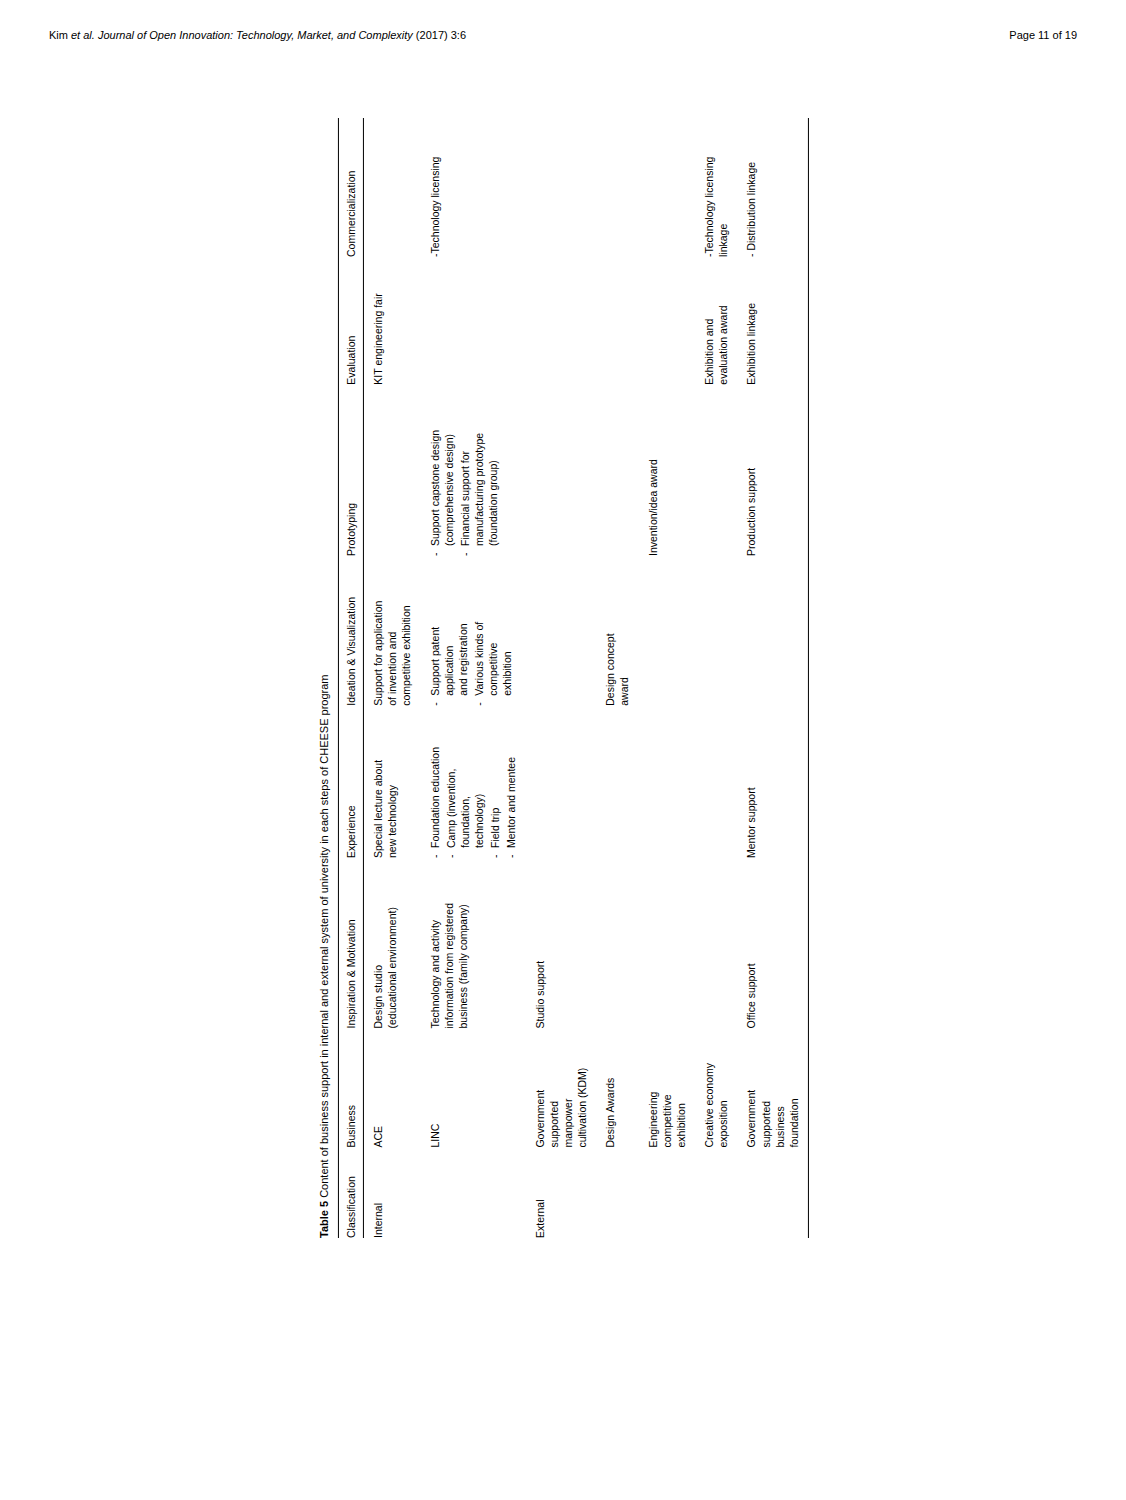Kim et al. Journal of Open Innovation: Technology, Market, and Complexity (2017) 3:6
Page 11 of 19
Table 5 Content of business support in internal and external system of university in each steps of CHEESE program
| Classification | Business | Inspiration & Motivation | Experience | Ideation & Visualization | Prototyping | Evaluation | Commercialization |
| --- | --- | --- | --- | --- | --- | --- | --- |
| Internal | ACE | Design studio (educational environment) | Special lecture about new technology | Support for application of invention and competitive exhibition | | KIT engineering fair | |
| | LINC | Technology and activity information from registered business (family company) | Foundation education Camp (invention, foundation, technology) Field trip Mentor and mentee | Support patent application and registration Various kinds of competitive exhibition | Support capstone design (comprehensive design) Financial support for manufacturing prototype (foundation group) | | -Technology licensing |
| External | Government supported manpower cultivation (KDM) | Studio support | | | | | |
| | Design Awards | | | Design concept award | | | |
| | Engineering competitive exhibition | | | | Invention/idea award | | |
| | Creative economy exposition | | | | | Exhibition and evaluation award | -Technology licensing linkage |
| | Government supported business foundation | Office support | Mentor support | | Production support | Exhibition linkage | - Distribution linkage |